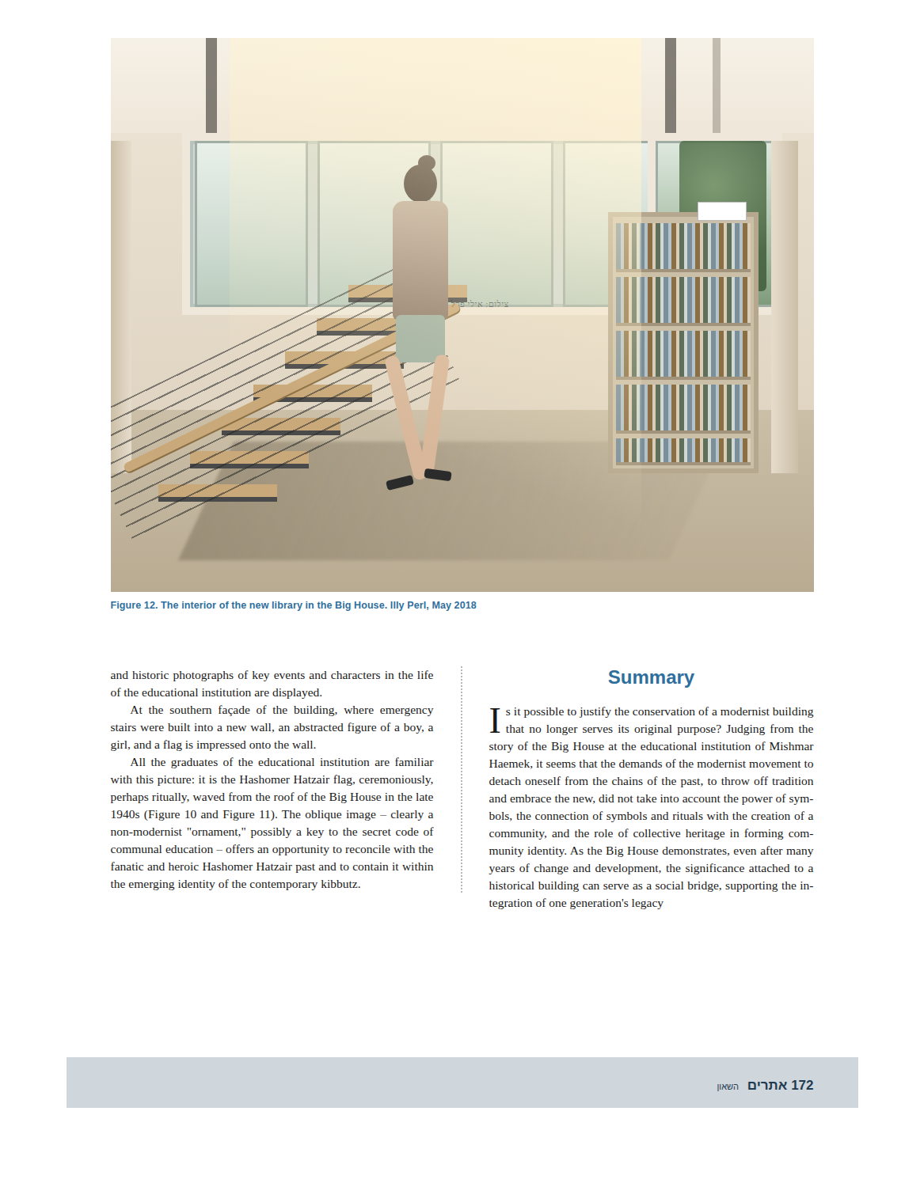צילום: אילי פרל
Figure 12. The interior of the new library in the Big House. Illy Perl, May 2018
and historic photographs of key events and characters in the life of the educational institution are displayed.
At the southern façade of the building, where emergency stairs were built into a new wall, an abstracted figure of a boy, a girl, and a flag is impressed onto the wall.
All the graduates of the educational institution are familiar with this picture: it is the Hashomer Hatzair flag, ceremoniously, perhaps ritually, waved from the roof of the Big House in the late 1940s (Figure 10 and Figure 11). The oblique image – clearly a non-modernist "ornament," possibly a key to the secret code of communal education – offers an opportunity to reconcile with the fanatic and heroic Hashomer Hatzair past and to contain it within the emerging identity of the contemporary kibbutz.
Summary
Is it possible to justify the conservation of a modernist building that no longer serves its original purpose? Judging from the story of the Big House at the educational institution of Mishmar Haemek, it seems that the demands of the modernist movement to detach oneself from the chains of the past, to throw off tradition and embrace the new, did not take into account the power of symbols, the connection of symbols and rituals with the creation of a community, and the role of collective heritage in forming community identity. As the Big House demonstrates, even after many years of change and development, the significance attached to a historical building can serve as a social bridge, supporting the integration of one generation's legacy
172 אתרים השאון